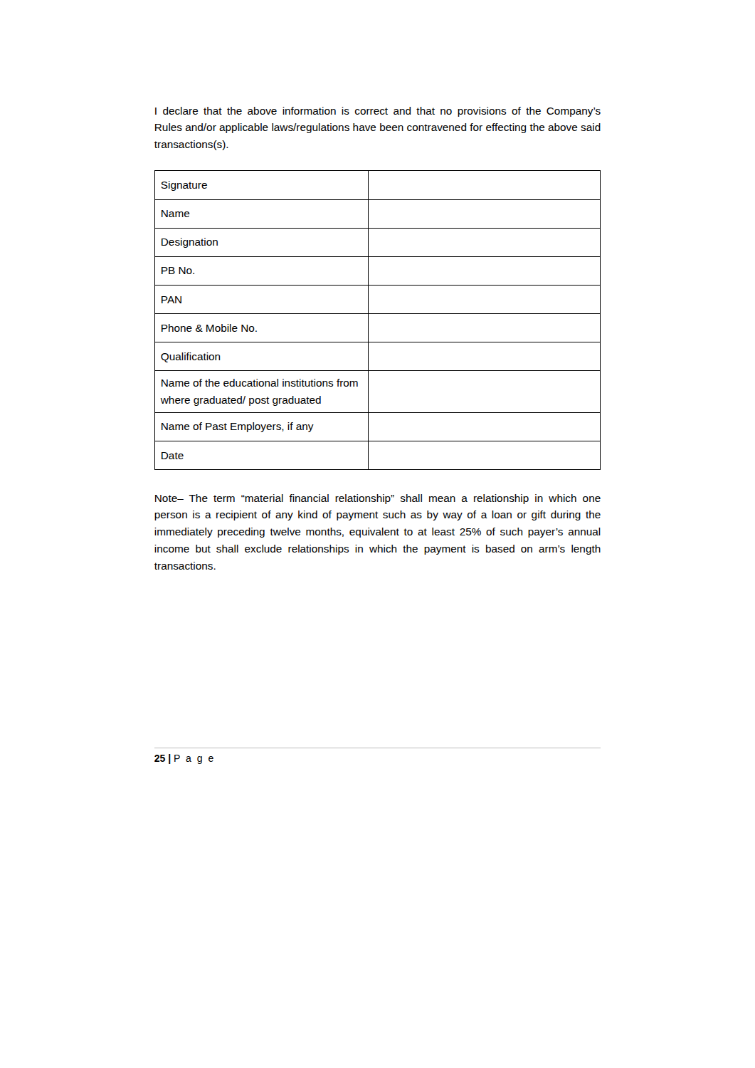I declare that the above information is correct and that no provisions of the Company’s Rules and/or applicable laws/regulations have been contravened for effecting the above said transactions(s).
| Signature | |
| Name | |
| Designation | |
| PB No. | |
| PAN | |
| Phone & Mobile No. | |
| Qualification | |
| Name of the educational institutions from where graduated/ post graduated | |
| Name of Past Employers, if any | |
| Date | |
Note– The term “material financial relationship” shall mean a relationship in which one person is a recipient of any kind of payment such as by way of a loan or gift during the immediately preceding twelve months, equivalent to at least 25% of such payer’s annual income but shall exclude relationships in which the payment is based on arm’s length transactions.
25 | P a g e